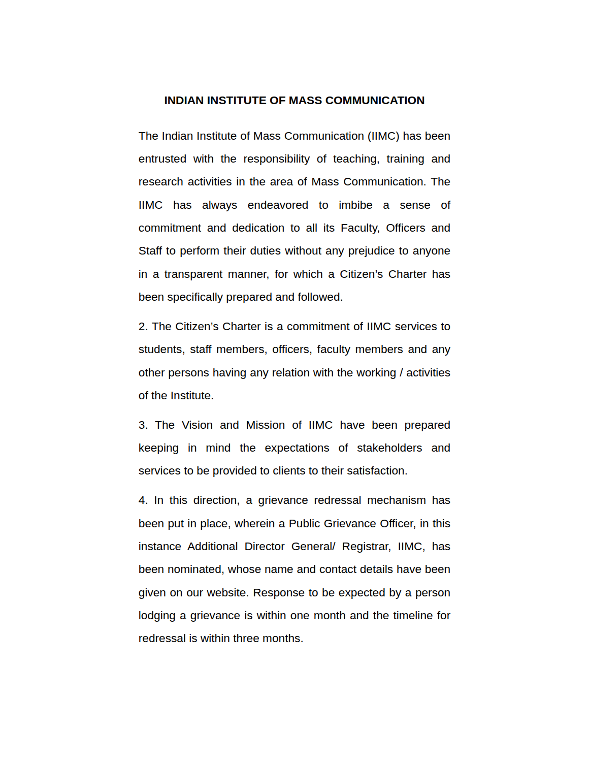INDIAN INSTITUTE OF MASS COMMUNICATION
The Indian Institute of Mass Communication (IIMC) has been entrusted with the responsibility of teaching, training and research activities in the area of Mass Communication. The IIMC has always endeavored to imbibe a sense of commitment and dedication to all its Faculty, Officers and Staff to perform their duties without any prejudice to anyone in a transparent manner, for which a Citizen’s Charter has been specifically prepared and followed.
2. The Citizen’s Charter is a commitment of IIMC services to students, staff members, officers, faculty members and any other persons having any relation with the working / activities of the Institute.
3. The Vision and Mission of IIMC have been prepared keeping in mind the expectations of stakeholders and services to be provided to clients to their satisfaction.
4. In this direction, a grievance redressal mechanism has been put in place, wherein a Public Grievance Officer, in this instance Additional Director General/ Registrar, IIMC, has been nominated, whose name and contact details have been given on our website. Response to be expected by a person lodging a grievance is within one month and the timeline for redressal is within three months.